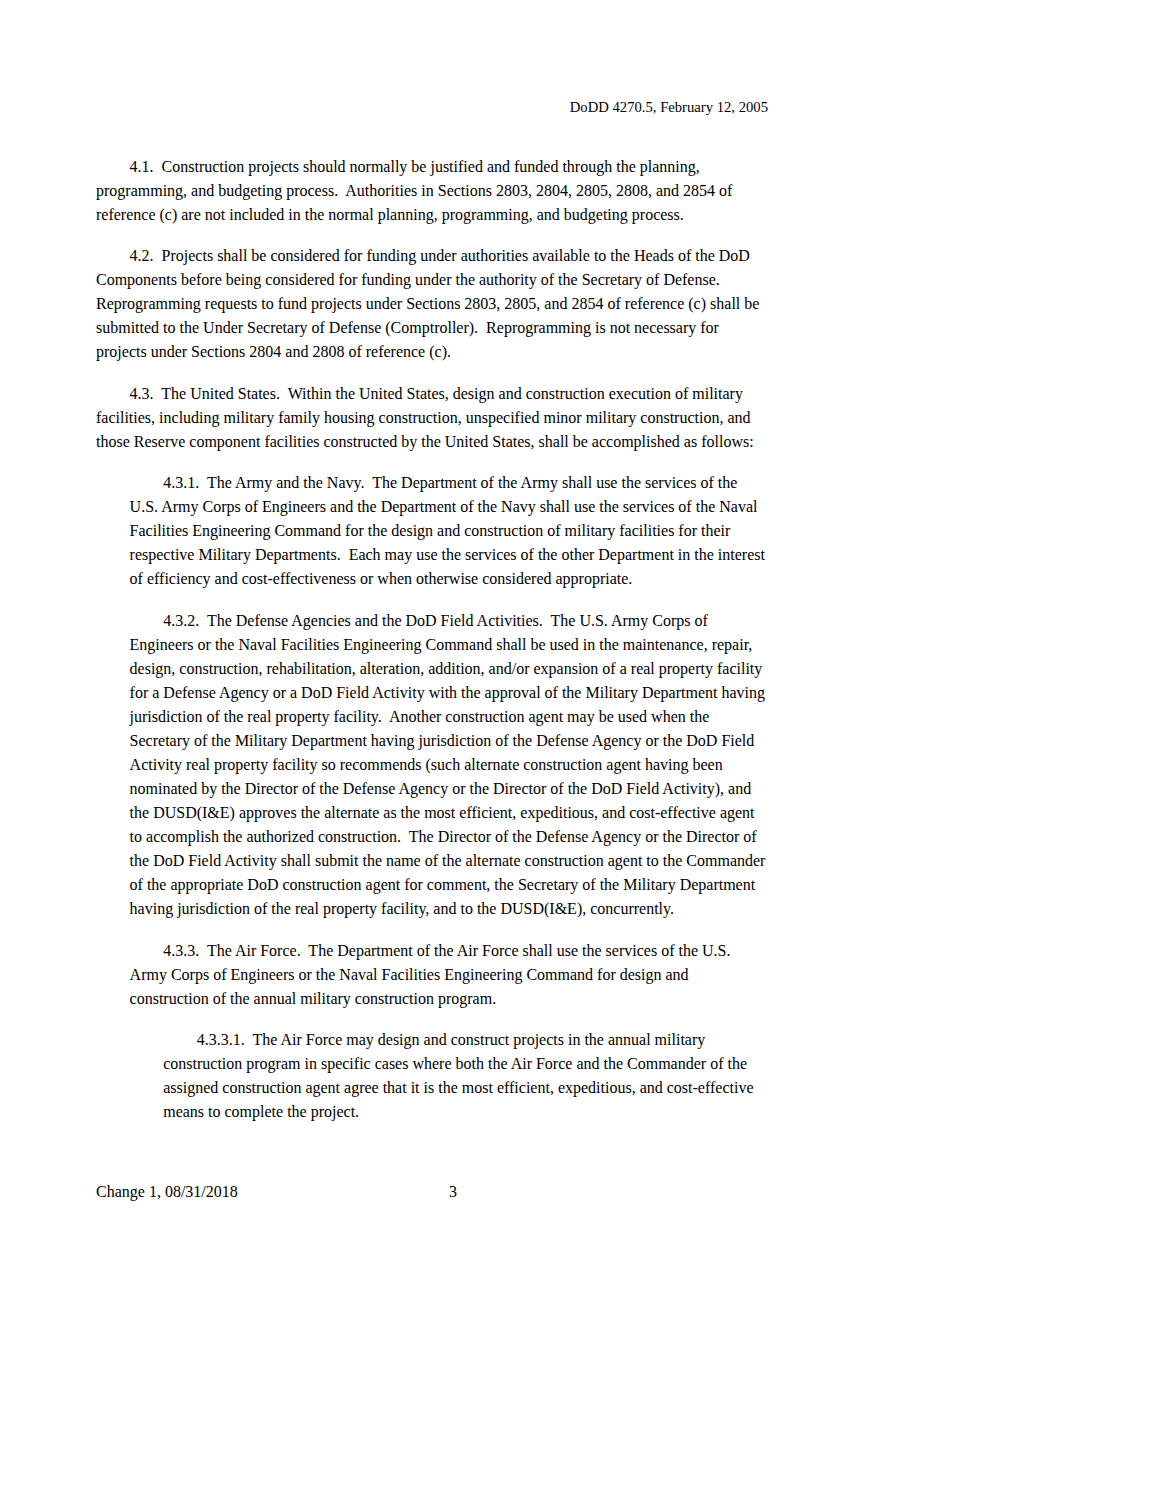DoDD 4270.5, February 12, 2005
4.1. Construction projects should normally be justified and funded through the planning, programming, and budgeting process. Authorities in Sections 2803, 2804, 2805, 2808, and 2854 of reference (c) are not included in the normal planning, programming, and budgeting process.
4.2. Projects shall be considered for funding under authorities available to the Heads of the DoD Components before being considered for funding under the authority of the Secretary of Defense. Reprogramming requests to fund projects under Sections 2803, 2805, and 2854 of reference (c) shall be submitted to the Under Secretary of Defense (Comptroller). Reprogramming is not necessary for projects under Sections 2804 and 2808 of reference (c).
4.3. The United States. Within the United States, design and construction execution of military facilities, including military family housing construction, unspecified minor military construction, and those Reserve component facilities constructed by the United States, shall be accomplished as follows:
4.3.1. The Army and the Navy. The Department of the Army shall use the services of the U.S. Army Corps of Engineers and the Department of the Navy shall use the services of the Naval Facilities Engineering Command for the design and construction of military facilities for their respective Military Departments. Each may use the services of the other Department in the interest of efficiency and cost-effectiveness or when otherwise considered appropriate.
4.3.2. The Defense Agencies and the DoD Field Activities. The U.S. Army Corps of Engineers or the Naval Facilities Engineering Command shall be used in the maintenance, repair, design, construction, rehabilitation, alteration, addition, and/or expansion of a real property facility for a Defense Agency or a DoD Field Activity with the approval of the Military Department having jurisdiction of the real property facility. Another construction agent may be used when the Secretary of the Military Department having jurisdiction of the Defense Agency or the DoD Field Activity real property facility so recommends (such alternate construction agent having been nominated by the Director of the Defense Agency or the Director of the DoD Field Activity), and the DUSD(I&E) approves the alternate as the most efficient, expeditious, and cost-effective agent to accomplish the authorized construction. The Director of the Defense Agency or the Director of the DoD Field Activity shall submit the name of the alternate construction agent to the Commander of the appropriate DoD construction agent for comment, the Secretary of the Military Department having jurisdiction of the real property facility, and to the DUSD(I&E), concurrently.
4.3.3. The Air Force. The Department of the Air Force shall use the services of the U.S. Army Corps of Engineers or the Naval Facilities Engineering Command for design and construction of the annual military construction program.
4.3.3.1. The Air Force may design and construct projects in the annual military construction program in specific cases where both the Air Force and the Commander of the assigned construction agent agree that it is the most efficient, expeditious, and cost-effective means to complete the project.
Change 1, 08/31/2018 3